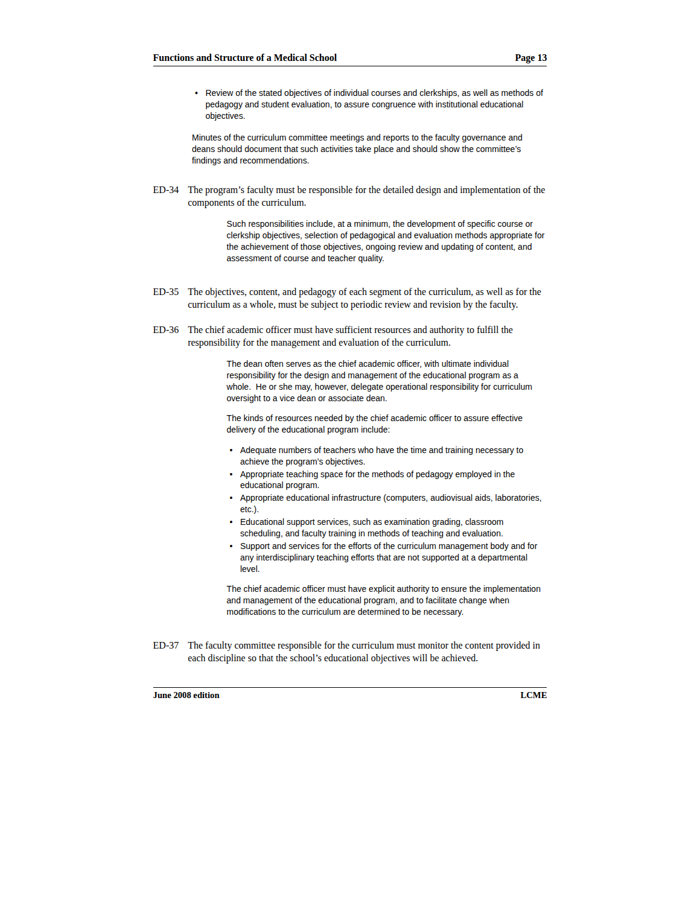Functions and Structure of a Medical School Page 13
Review of the stated objectives of individual courses and clerkships, as well as methods of pedagogy and student evaluation, to assure congruence with institutional educational objectives.
Minutes of the curriculum committee meetings and reports to the faculty governance and deans should document that such activities take place and should show the committee’s findings and recommendations.
ED-34
The program’s faculty must be responsible for the detailed design and implementation of the components of the curriculum.
Such responsibilities include, at a minimum, the development of specific course or clerkship objectives, selection of pedagogical and evaluation methods appropriate for the achievement of those objectives, ongoing review and updating of content, and assessment of course and teacher quality.
ED-35
The objectives, content, and pedagogy of each segment of the curriculum, as well as for the curriculum as a whole, must be subject to periodic review and revision by the faculty.
ED-36
The chief academic officer must have sufficient resources and authority to fulfill the responsibility for the management and evaluation of the curriculum.
The dean often serves as the chief academic officer, with ultimate individual responsibility for the design and management of the educational program as a whole. He or she may, however, delegate operational responsibility for curriculum oversight to a vice dean or associate dean.
The kinds of resources needed by the chief academic officer to assure effective delivery of the educational program include:
Adequate numbers of teachers who have the time and training necessary to achieve the program’s objectives.
Appropriate teaching space for the methods of pedagogy employed in the educational program.
Appropriate educational infrastructure (computers, audiovisual aids, laboratories, etc.).
Educational support services, such as examination grading, classroom scheduling, and faculty training in methods of teaching and evaluation.
Support and services for the efforts of the curriculum management body and for any interdisciplinary teaching efforts that are not supported at a departmental level.
The chief academic officer must have explicit authority to ensure the implementation and management of the educational program, and to facilitate change when modifications to the curriculum are determined to be necessary.
ED-37
The faculty committee responsible for the curriculum must monitor the content provided in each discipline so that the school’s educational objectives will be achieved.
June 2008 edition LCME